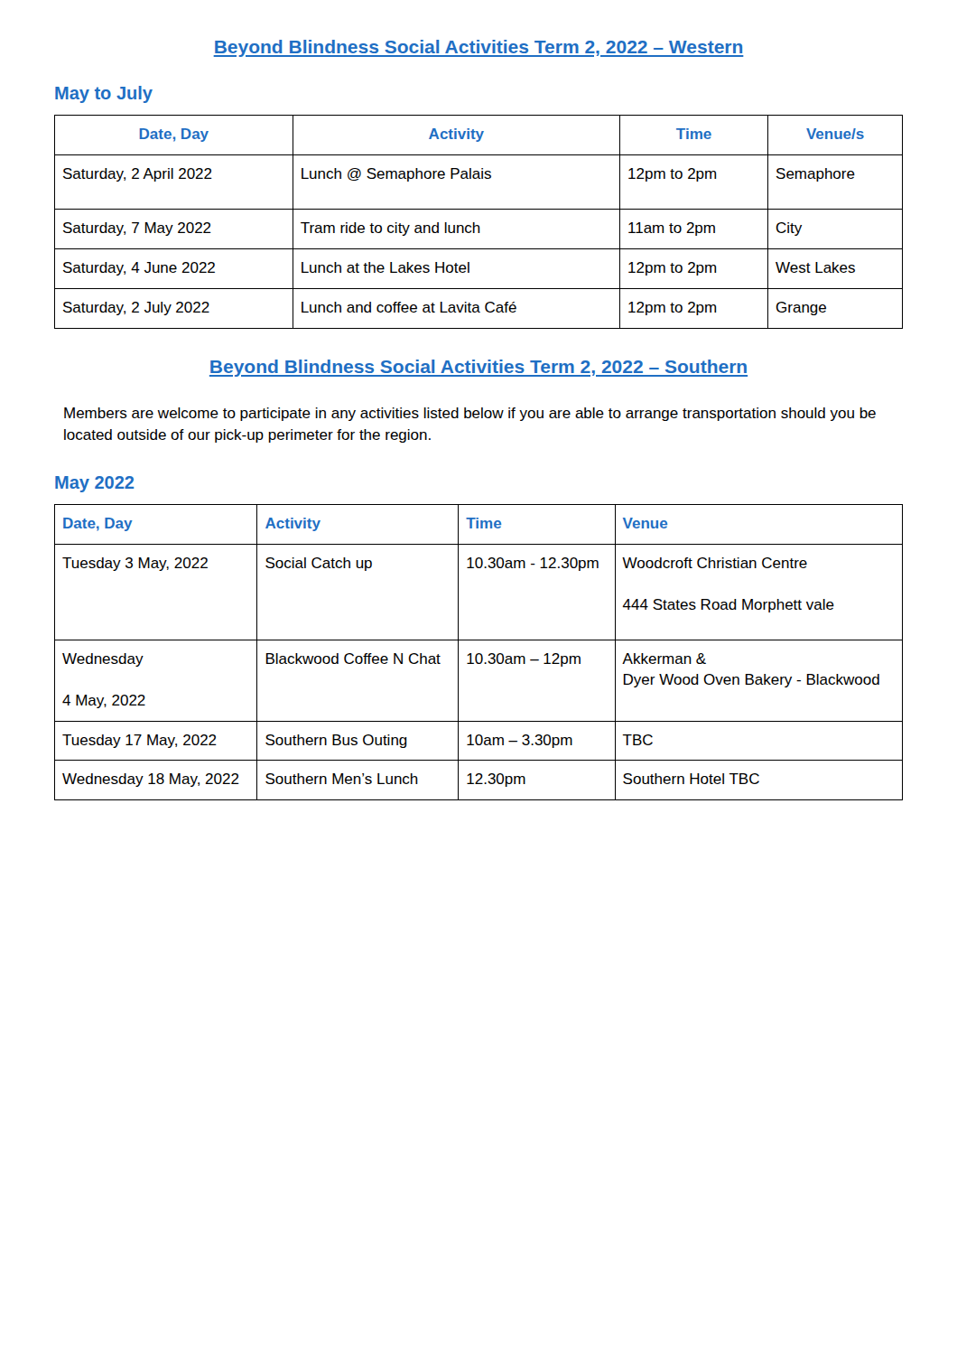Beyond Blindness Social Activities Term 2, 2022 – Western
May to July
| Date, Day | Activity | Time | Venue/s |
| --- | --- | --- | --- |
| Saturday, 2 April 2022 | Lunch @ Semaphore Palais | 12pm to 2pm | Semaphore |
| Saturday, 7 May 2022 | Tram ride to city and lunch | 11am to 2pm | City |
| Saturday, 4 June 2022 | Lunch at the Lakes Hotel | 12pm to 2pm | West Lakes |
| Saturday, 2 July 2022 | Lunch and coffee at Lavita Café | 12pm to 2pm | Grange |
Beyond Blindness Social Activities Term 2, 2022 – Southern
Members are welcome to participate in any activities listed below if you are able to arrange transportation should you be located outside of our pick-up perimeter for the region.
May 2022
| Date, Day | Activity | Time | Venue |
| --- | --- | --- | --- |
| Tuesday 3 May, 2022 | Social Catch up | 10.30am - 12.30pm | Woodcroft Christian Centre 444 States Road Morphett vale |
| Wednesday 4 May, 2022 | Blackwood Coffee N Chat | 10.30am – 12pm | Akkerman & Dyer Wood Oven Bakery - Blackwood |
| Tuesday 17 May, 2022 | Southern Bus Outing | 10am – 3.30pm | TBC |
| Wednesday 18 May, 2022 | Southern Men’s Lunch | 12.30pm | Southern Hotel TBC |